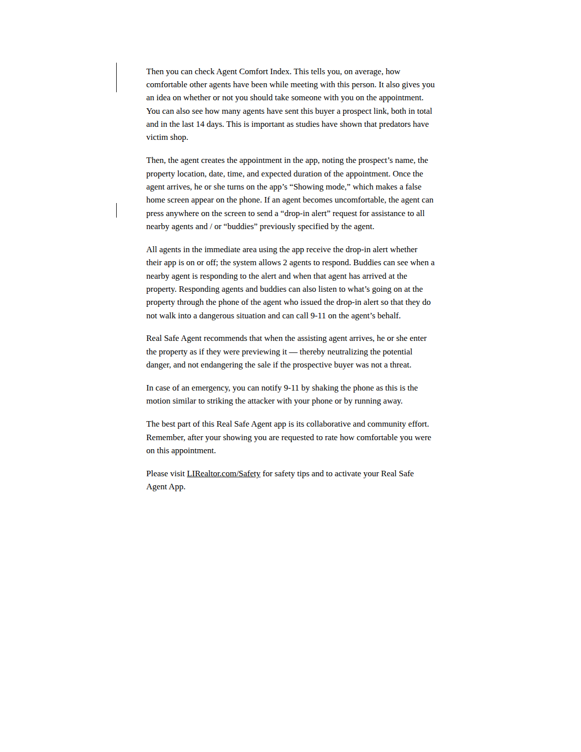Then you can check Agent Comfort Index. This tells you, on average, how comfortable other agents have been while meeting with this person. It also gives you an idea on whether or not you should take someone with you on the appointment. You can also see how many agents have sent this buyer a prospect link, both in total and in the last 14 days. This is important as studies have shown that predators have victim shop.
Then, the agent creates the appointment in the app, noting the prospect’s name, the property location, date, time, and expected duration of the appointment. Once the agent arrives, he or she turns on the app’s “Showing mode,” which makes a false home screen appear on the phone. If an agent becomes uncomfortable, the agent can press anywhere on the screen to send a “drop-in alert” request for assistance to all nearby agents and / or “buddies” previously specified by the agent.
All agents in the immediate area using the app receive the drop-in alert whether their app is on or off; the system allows 2 agents to respond. Buddies can see when a nearby agent is responding to the alert and when that agent has arrived at the property. Responding agents and buddies can also listen to what’s going on at the property through the phone of the agent who issued the drop-in alert so that they do not walk into a dangerous situation and can call 9-11 on the agent’s behalf.
Real Safe Agent recommends that when the assisting agent arrives, he or she enter the property as if they were previewing it — thereby neutralizing the potential danger, and not endangering the sale if the prospective buyer was not a threat.
In case of an emergency, you can notify 9-11 by shaking the phone as this is the motion similar to striking the attacker with your phone or by running away.
The best part of this Real Safe Agent app is its collaborative and community effort. Remember, after your showing you are requested to rate how comfortable you were on this appointment.
Please visit LIRealtor.com/Safety for safety tips and to activate your Real Safe Agent App.